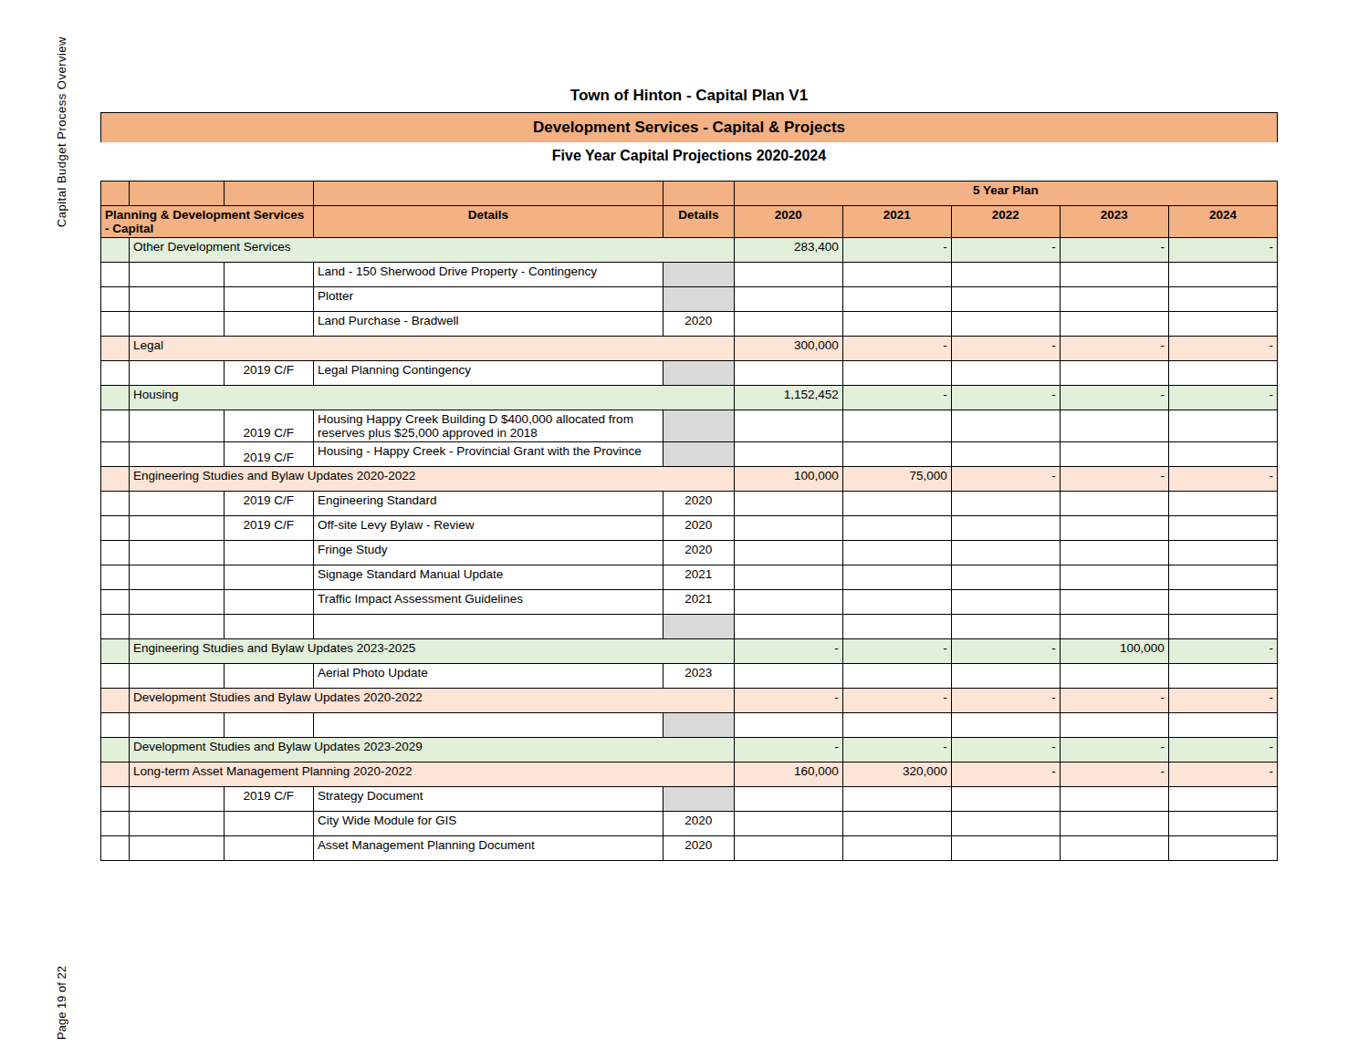Capital Budget Process Overview
Page 19 of 22
Town of Hinton - Capital Plan V1
Development Services - Capital & Projects
Five Year Capital Projections 2020-2024
| | | | | | 5 Year Plan |
| Planning & Development Services - Capital | Details | Details | 2020 | 2021 | 2022 | 2023 | 2024 |
| | Other Development Services | 283,400 | - | - | - | - |
| | | | Land - 150 Sherwood Drive Property - Contingency | | | | | | |
| | | | Plotter | | | | | | |
| | | | Land Purchase - Bradwell | 2020 | | | | | |
| | Legal | 300,000 | - | - | - | - |
| | | 2019 C/F | Legal Planning Contingency | | | | | | |
| | Housing | 1,152,452 | - | - | - | - |
| | | 2019 C/F | Housing Happy Creek Building D $400,000 allocated from reserves plus $25,000 approved in 2018 | | | | | | |
| | | 2019 C/F | Housing - Happy Creek - Provincial Grant with the Province | | | | | | |
| | Engineering Studies and Bylaw Updates 2020-2022 | 100,000 | 75,000 | - | - | - |
| | | 2019 C/F | Engineering Standard | 2020 | | | | | |
| | | 2019 C/F | Off-site Levy Bylaw - Review | 2020 | | | | | |
| | | | Fringe Study | 2020 | | | | | |
| | | | Signage Standard Manual Update | 2021 | | | | | |
| | | | Traffic Impact Assessment Guidelines | 2021 | | | | | |
| | Engineering Studies and Bylaw Updates 2023-2025 | - | - | - | 100,000 | - |
| | | | Aerial Photo Update | 2023 | | | | | |
| | Development Studies and Bylaw Updates 2020-2022 | - | - | - | - | - |
| | Development Studies and Bylaw Updates 2023-2029 | - | - | - | - | - |
| | Long-term Asset Management Planning 2020-2022 | 160,000 | 320,000 | - | - | - |
| | | 2019 C/F | Strategy Document | | | | | | |
| | | | City Wide Module for GIS | 2020 | | | | | |
| | | | Asset Management Planning Document | 2020 | | | | | |